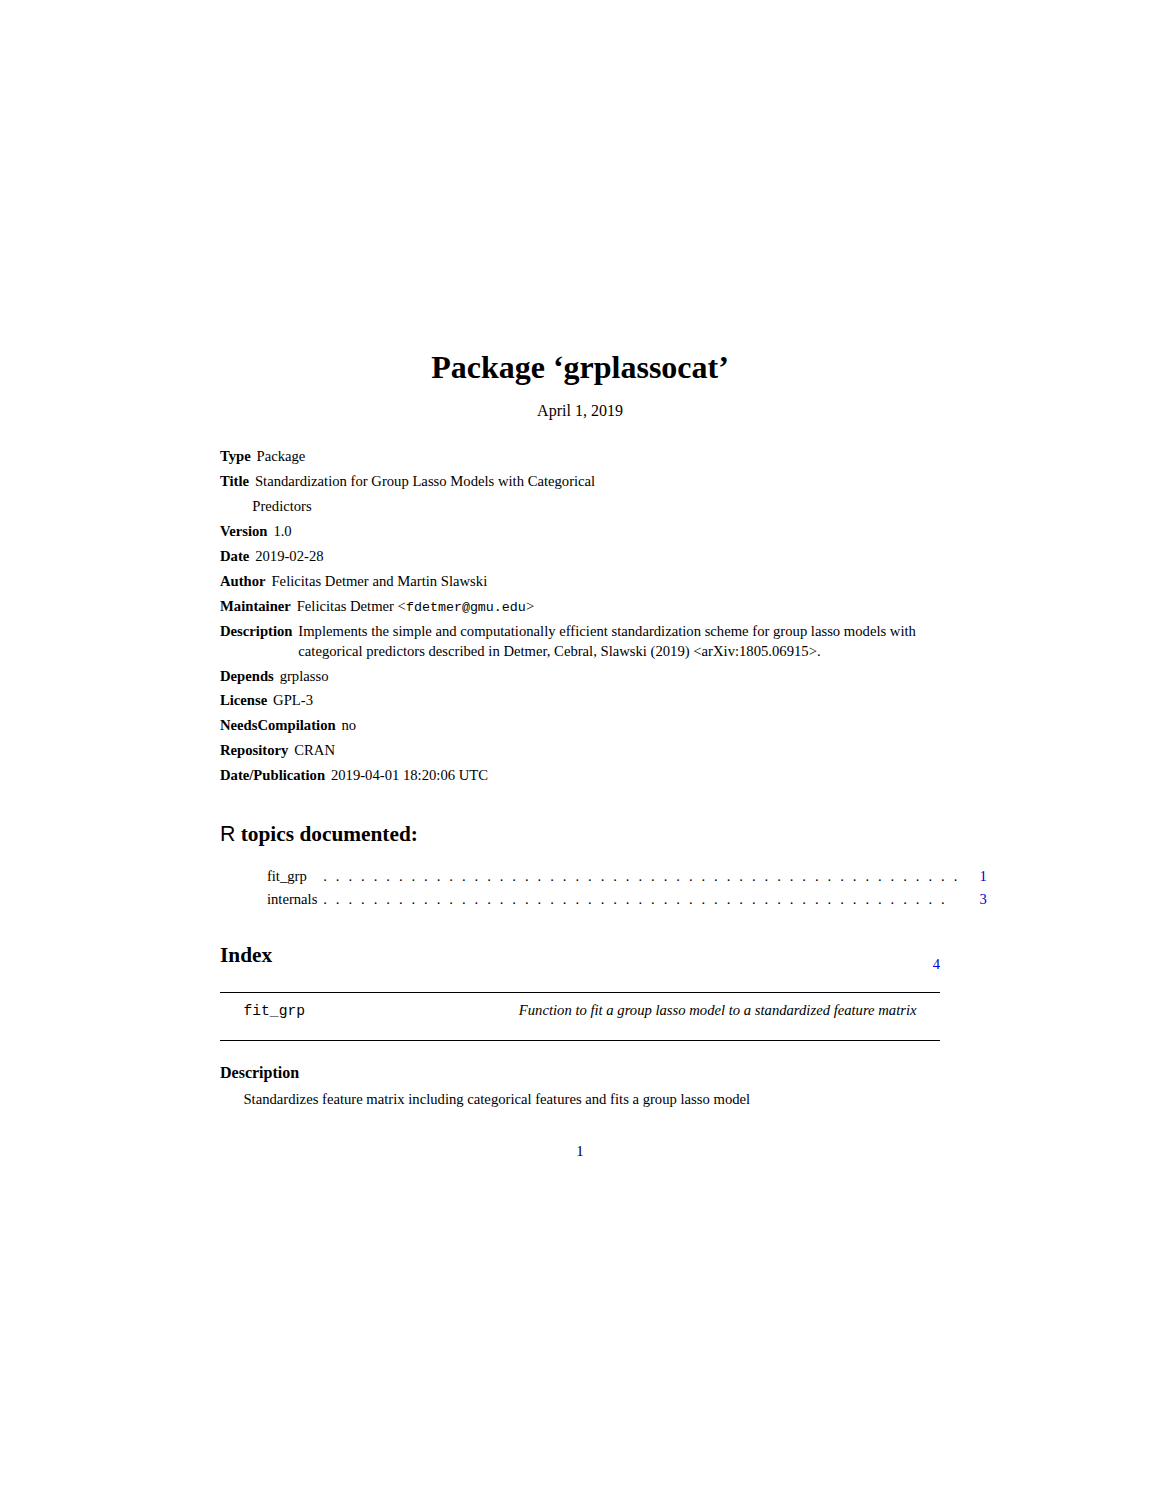Package ‘grplassocat’
April 1, 2019
Type
Package
Title
Standardization for Group Lasso Models with Categorical
Predictors
Version
1.0
Date
2019-02-28
Author
Felicitas Detmer and Martin Slawski
Maintainer
Felicitas Detmer <fdetmer@gmu.edu>
Description
Implements the simple and computationally efficient standardization scheme for group lasso models with categorical predictors described in Detmer, Cebral, Slawski (2019) <arXiv:1805.06915>.
Depends
grplasso
License
GPL-3
NeedsCompilation
no
Repository
CRAN
Date/Publication
2019-04-01 18:20:06 UTC
R topics documented:
| fit_grp | . . . . . . . . . . . . . . . . . . . . . . . . . . . . . . . . . . . . . . . . . . . . . . . . . . . | 1 |
| internals | . . . . . . . . . . . . . . . . . . . . . . . . . . . . . . . . . . . . . . . . . . . . . . . . . . | 3 |
Index
4
fit_grp Function to fit a group lasso model to a standardized feature matrix
Description
Standardizes feature matrix including categorical features and fits a group lasso model
1